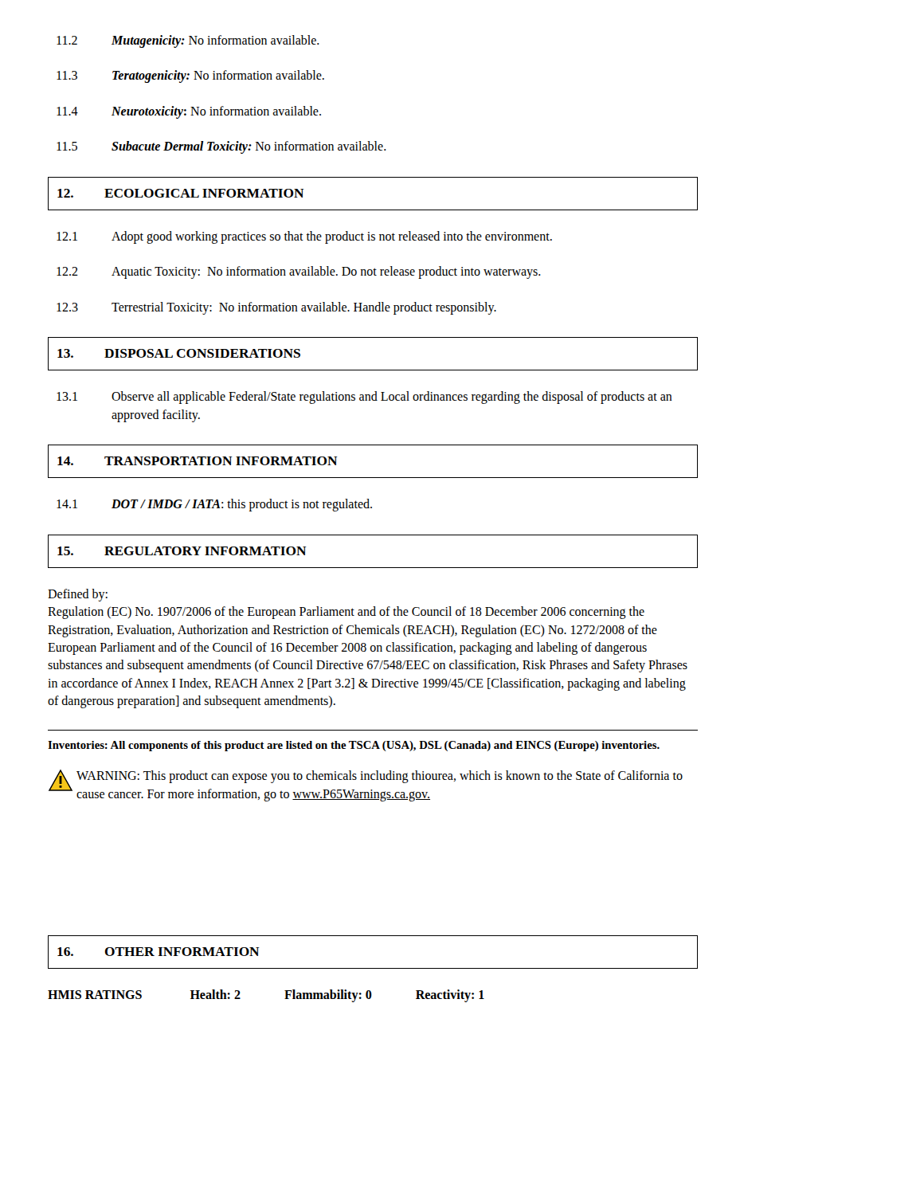11.2
Mutagenicity: No information available.
11.3
Teratogenicity: No information available.
11.4
Neurotoxicity: No information available.
11.5
Subacute Dermal Toxicity: No information available.
12.
ECOLOGICAL INFORMATION
12.1
Adopt good working practices so that the product is not released into the environment.
12.2
Aquatic Toxicity: No information available. Do not release product into waterways.
12.3
Terrestrial Toxicity: No information available. Handle product responsibly.
13.
DISPOSAL CONSIDERATIONS
13.1
Observe all applicable Federal/State regulations and Local ordinances regarding the disposal of products at an approved facility.
14.
TRANSPORTATION INFORMATION
14.1
DOT / IMDG / IATA: this product is not regulated.
15.
REGULATORY INFORMATION
Defined by:
Regulation (EC) No. 1907/2006 of the European Parliament and of the Council of 18 December 2006 concerning the Registration, Evaluation, Authorization and Restriction of Chemicals (REACH), Regulation (EC) No. 1272/2008 of the European Parliament and of the Council of 16 December 2008 on classification, packaging and labeling of dangerous substances and subsequent amendments (of Council Directive 67/548/EEC on classification, Risk Phrases and Safety Phrases in accordance of Annex I Index, REACH Annex 2 [Part 3.2] & Directive 1999/45/CE [Classification, packaging and labeling of dangerous preparation] and subsequent amendments).
Inventories: All components of this product are listed on the TSCA (USA), DSL (Canada) and EINCS (Europe) inventories.
WARNING: This product can expose you to chemicals including thiourea, which is known to the State of California to cause cancer. For more information, go to www.P65Warnings.ca.gov.
16.
OTHER INFORMATION
HMIS RATINGS Health: 2 Flammability: 0 Reactivity: 1